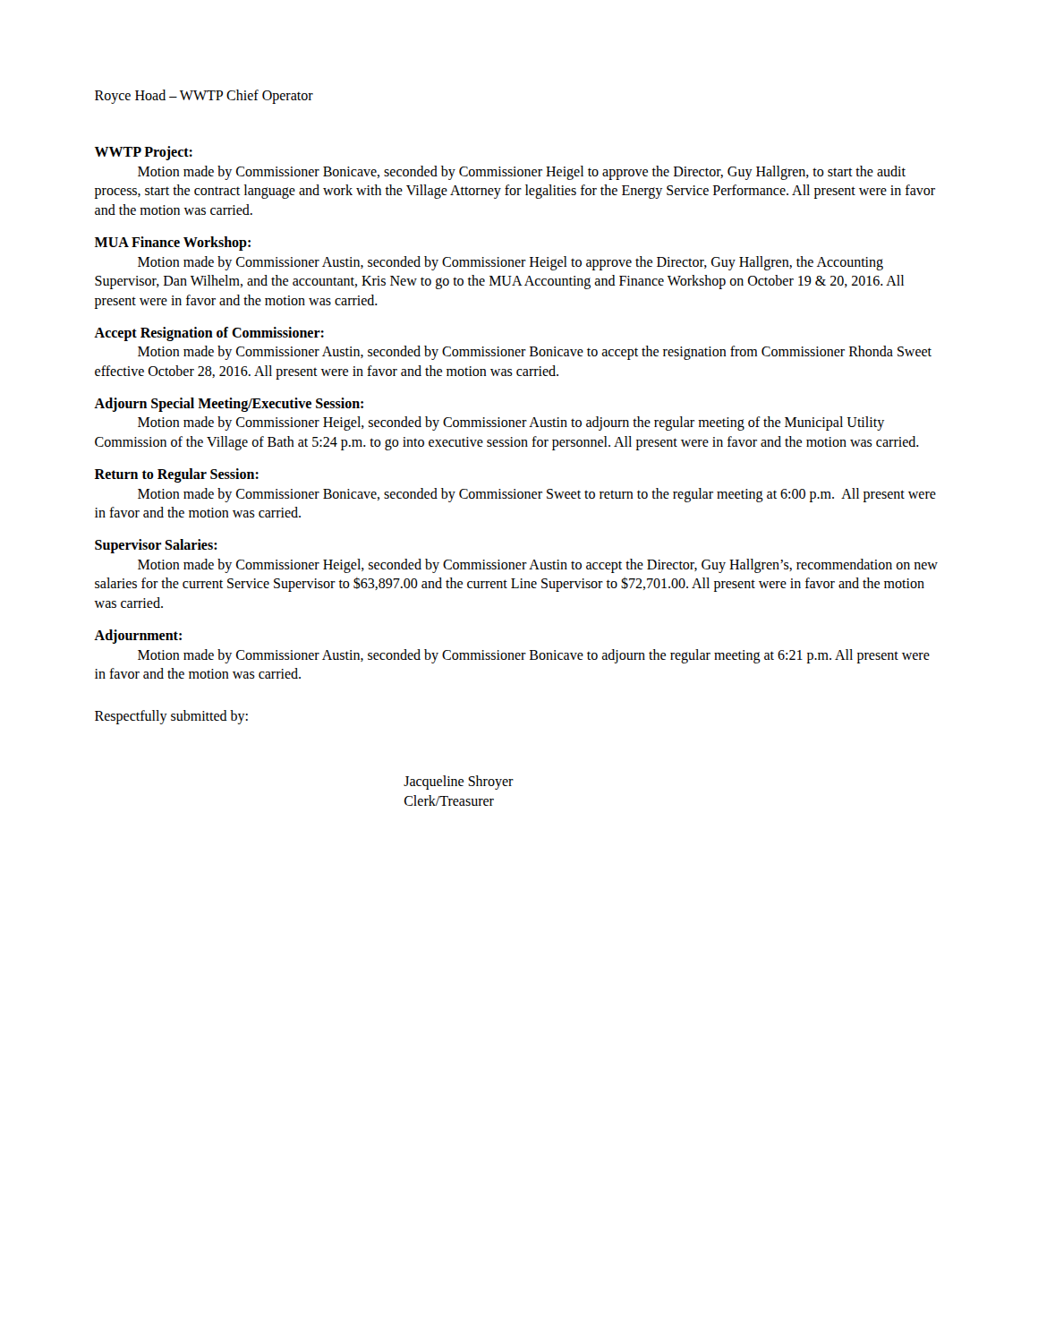Royce Hoad – WWTP Chief Operator
WWTP Project:
Motion made by Commissioner Bonicave, seconded by Commissioner Heigel to approve the Director, Guy Hallgren, to start the audit process, start the contract language and work with the Village Attorney for legalities for the Energy Service Performance. All present were in favor and the motion was carried.
MUA Finance Workshop:
Motion made by Commissioner Austin, seconded by Commissioner Heigel to approve the Director, Guy Hallgren, the Accounting Supervisor, Dan Wilhelm, and the accountant, Kris New to go to the MUA Accounting and Finance Workshop on October 19 & 20, 2016. All present were in favor and the motion was carried.
Accept Resignation of Commissioner:
Motion made by Commissioner Austin, seconded by Commissioner Bonicave to accept the resignation from Commissioner Rhonda Sweet effective October 28, 2016. All present were in favor and the motion was carried.
Adjourn Special Meeting/Executive Session:
Motion made by Commissioner Heigel, seconded by Commissioner Austin to adjourn the regular meeting of the Municipal Utility Commission of the Village of Bath at 5:24 p.m. to go into executive session for personnel. All present were in favor and the motion was carried.
Return to Regular Session:
Motion made by Commissioner Bonicave, seconded by Commissioner Sweet to return to the regular meeting at 6:00 p.m. All present were in favor and the motion was carried.
Supervisor Salaries:
Motion made by Commissioner Heigel, seconded by Commissioner Austin to accept the Director, Guy Hallgren’s, recommendation on new salaries for the current Service Supervisor to $63,897.00 and the current Line Supervisor to $72,701.00. All present were in favor and the motion was carried.
Adjournment:
Motion made by Commissioner Austin, seconded by Commissioner Bonicave to adjourn the regular meeting at 6:21 p.m. All present were in favor and the motion was carried.
Respectfully submitted by:
Jacqueline Shroyer
Clerk/Treasurer